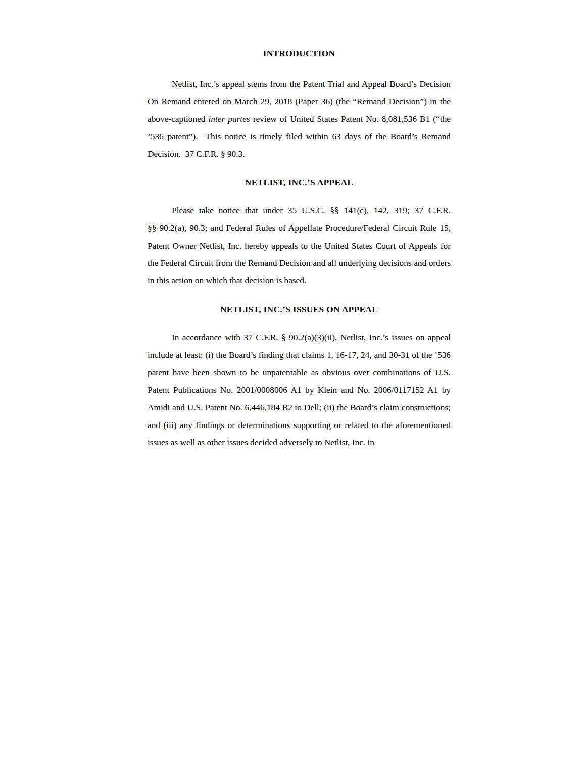Introduction
Netlist, Inc.’s appeal stems from the Patent Trial and Appeal Board’s Decision On Remand entered on March 29, 2018 (Paper 36) (the “Remand Decision”) in the above-captioned inter partes review of United States Patent No. 8,081,536 B1 (“the ’536 patent”). This notice is timely filed within 63 days of the Board’s Remand Decision. 37 C.F.R. § 90.3.
Netlist, Inc.’s Appeal
Please take notice that under 35 U.S.C. §§ 141(c), 142, 319; 37 C.F.R. §§ 90.2(a), 90.3; and Federal Rules of Appellate Procedure/Federal Circuit Rule 15, Patent Owner Netlist, Inc. hereby appeals to the United States Court of Appeals for the Federal Circuit from the Remand Decision and all underlying decisions and orders in this action on which that decision is based.
Netlist, Inc.’s Issues on Appeal
In accordance with 37 C.F.R. § 90.2(a)(3)(ii), Netlist, Inc.’s issues on appeal include at least: (i) the Board’s finding that claims 1, 16-17, 24, and 30-31 of the ’536 patent have been shown to be unpatentable as obvious over combinations of U.S. Patent Publications No. 2001/0008006 A1 by Klein and No. 2006/0117152 A1 by Amidi and U.S. Patent No. 6,446,184 B2 to Dell; (ii) the Board’s claim constructions; and (iii) any findings or determinations supporting or related to the aforementioned issues as well as other issues decided adversely to Netlist, Inc. in